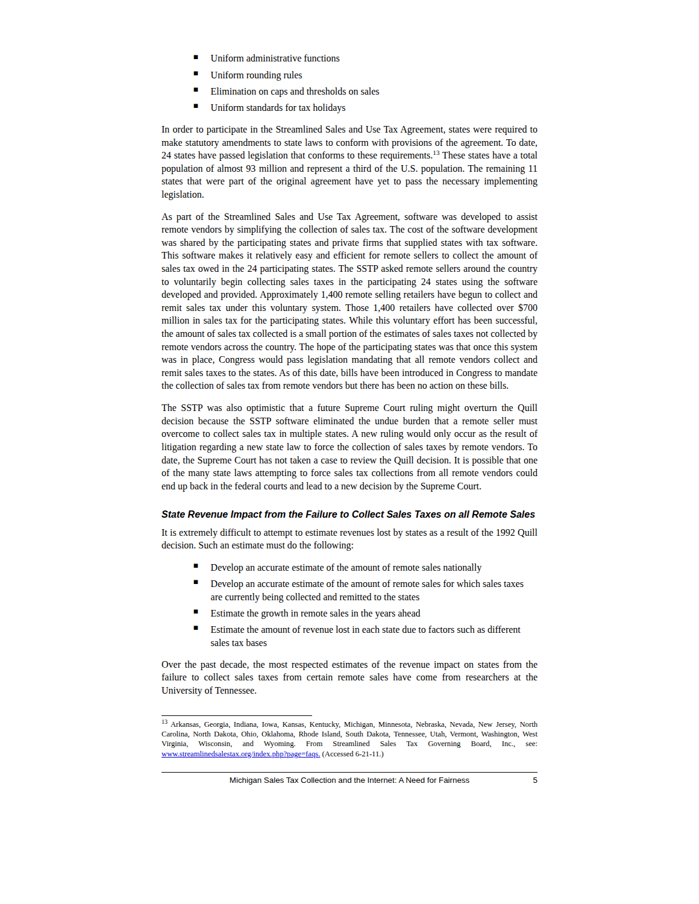Uniform administrative functions
Uniform rounding rules
Elimination on caps and thresholds on sales
Uniform standards for tax holidays
In order to participate in the Streamlined Sales and Use Tax Agreement, states were required to make statutory amendments to state laws to conform with provisions of the agreement. To date, 24 states have passed legislation that conforms to these requirements.13 These states have a total population of almost 93 million and represent a third of the U.S. population. The remaining 11 states that were part of the original agreement have yet to pass the necessary implementing legislation.
As part of the Streamlined Sales and Use Tax Agreement, software was developed to assist remote vendors by simplifying the collection of sales tax. The cost of the software development was shared by the participating states and private firms that supplied states with tax software. This software makes it relatively easy and efficient for remote sellers to collect the amount of sales tax owed in the 24 participating states. The SSTP asked remote sellers around the country to voluntarily begin collecting sales taxes in the participating 24 states using the software developed and provided. Approximately 1,400 remote selling retailers have begun to collect and remit sales tax under this voluntary system. Those 1,400 retailers have collected over $700 million in sales tax for the participating states. While this voluntary effort has been successful, the amount of sales tax collected is a small portion of the estimates of sales taxes not collected by remote vendors across the country. The hope of the participating states was that once this system was in place, Congress would pass legislation mandating that all remote vendors collect and remit sales taxes to the states. As of this date, bills have been introduced in Congress to mandate the collection of sales tax from remote vendors but there has been no action on these bills.
The SSTP was also optimistic that a future Supreme Court ruling might overturn the Quill decision because the SSTP software eliminated the undue burden that a remote seller must overcome to collect sales tax in multiple states. A new ruling would only occur as the result of litigation regarding a new state law to force the collection of sales taxes by remote vendors. To date, the Supreme Court has not taken a case to review the Quill decision. It is possible that one of the many state laws attempting to force sales tax collections from all remote vendors could end up back in the federal courts and lead to a new decision by the Supreme Court.
State Revenue Impact from the Failure to Collect Sales Taxes on all Remote Sales
It is extremely difficult to attempt to estimate revenues lost by states as a result of the 1992 Quill decision. Such an estimate must do the following:
Develop an accurate estimate of the amount of remote sales nationally
Develop an accurate estimate of the amount of remote sales for which sales taxes are currently being collected and remitted to the states
Estimate the growth in remote sales in the years ahead
Estimate the amount of revenue lost in each state due to factors such as different sales tax bases
Over the past decade, the most respected estimates of the revenue impact on states from the failure to collect sales taxes from certain remote sales have come from researchers at the University of Tennessee.
13 Arkansas, Georgia, Indiana, Iowa, Kansas, Kentucky, Michigan, Minnesota, Nebraska, Nevada, New Jersey, North Carolina, North Dakota, Ohio, Oklahoma, Rhode Island, South Dakota, Tennessee, Utah, Vermont, Washington, West Virginia, Wisconsin, and Wyoming. From Streamlined Sales Tax Governing Board, Inc., see: www.streamlinedsalestax.org/index.php?page=faqs. (Accessed 6-21-11.)
Michigan Sales Tax Collection and the Internet: A Need for Fairness 5